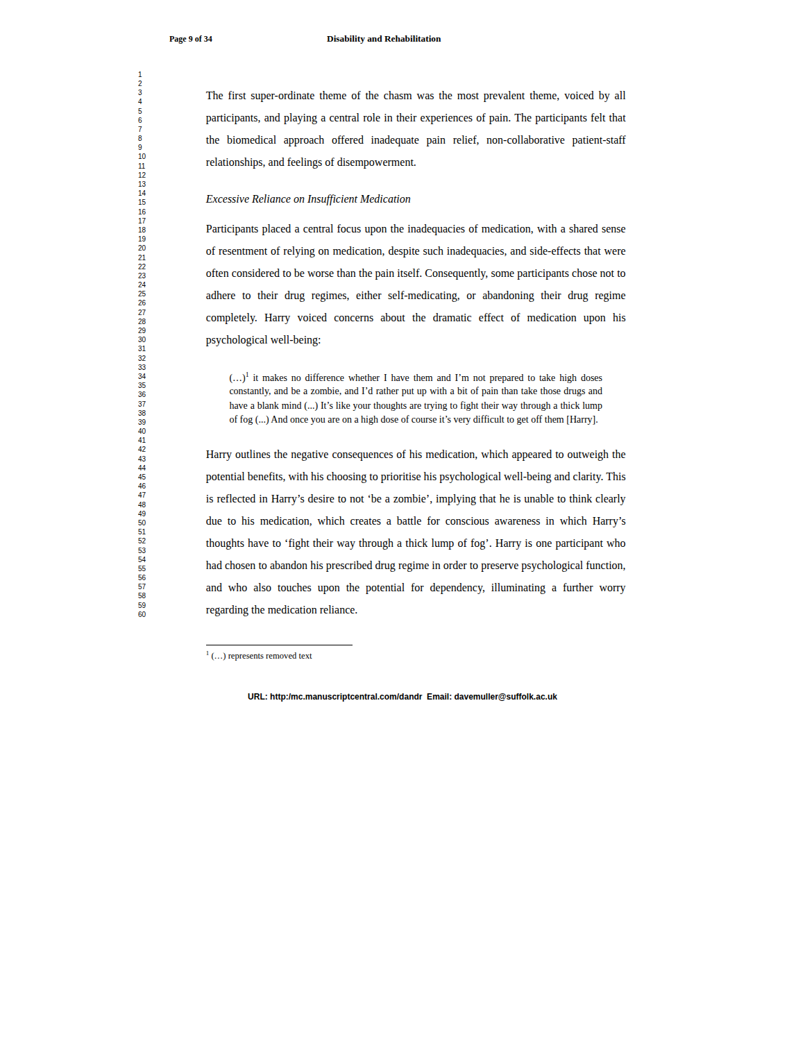Page 9 of 34 Disability and Rehabilitation
1
2
3
4
5
6
7
8
9
10
11
12
13
14
15
16
17
18
19
20
21
22
23
24
25
26
27
28
29
30
31
32
33
34
35
36
37
38
39
40
41
42
43
44
45
46
47
48
49
50
51
52
53
54
55
56
57
58
59
60
The first super-ordinate theme of the chasm was the most prevalent theme, voiced by all participants, and playing a central role in their experiences of pain. The participants felt that the biomedical approach offered inadequate pain relief, non-collaborative patient-staff relationships, and feelings of disempowerment.
Excessive Reliance on Insufficient Medication
Participants placed a central focus upon the inadequacies of medication, with a shared sense of resentment of relying on medication, despite such inadequacies, and side-effects that were often considered to be worse than the pain itself. Consequently, some participants chose not to adhere to their drug regimes, either self-medicating, or abandoning their drug regime completely. Harry voiced concerns about the dramatic effect of medication upon his psychological well-being:
(…)1 it makes no difference whether I have them and I’m not prepared to take high doses constantly, and be a zombie, and I’d rather put up with a bit of pain than take those drugs and have a blank mind (...) It’s like your thoughts are trying to fight their way through a thick lump of fog (...) And once you are on a high dose of course it’s very difficult to get off them [Harry].
Harry outlines the negative consequences of his medication, which appeared to outweigh the potential benefits, with his choosing to prioritise his psychological well-being and clarity. This is reflected in Harry’s desire to not ‘be a zombie’, implying that he is unable to think clearly due to his medication, which creates a battle for conscious awareness in which Harry’s thoughts have to ‘fight their way through a thick lump of fog’. Harry is one participant who had chosen to abandon his prescribed drug regime in order to preserve psychological function, and who also touches upon the potential for dependency, illuminating a further worry regarding the medication reliance.
1 (…) represents removed text
URL: http:/mc.manuscriptcentral.com/dandr Email: davemuller@suffolk.ac.uk